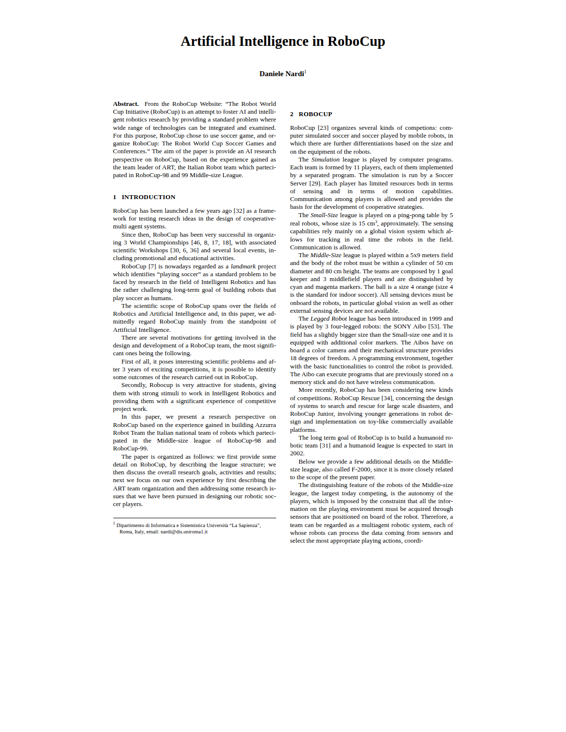Artificial Intelligence in RoboCup
Daniele Nardi1
Abstract. From the RoboCup Website: “The Robot World Cup Initiative (RoboCup) is an attempt to foster AI and intelligent robotics research by providing a standard problem where wide range of technologies can be integrated and examined. For this purpose, RoboCup chose to use soccer game, and organize RoboCup: The Robot World Cup Soccer Games and Conferences.” The aim of the paper is provide an AI research perspective on RoboCup, based on the experience gained as the team leader of ART, the Italian Robot team which partecipated in RoboCup-98 and 99 Middle-size League.
1 INTRODUCTION
RoboCup has been launched a few years ago [32] as a framework for testing research ideas in the design of cooperative-multi agent systems.
Since then, RoboCup has been very successful in organizing 3 World Championships [46, 8, 17, 18], with associated scientific Workshops [30, 6, 36] and several local events, including promotional and educational activities.
RoboCup [7] is nowadays regarded as a landmark project which identifies “playing soccer” as a standard problem to be faced by research in the field of Intelligent Robotics and has the rather challenging long-term goal of building robots that play soccer as humans.
The scientific scope of RoboCup spans over the fields of Robotics and Artificial Intelligence and, in this paper, we admittedly regard RoboCup mainly from the standpoint of Artificial Intelligence.
There are several motivations for getting involved in the design and development of a RoboCup team, the most significant ones being the following.
First of all, it poses interesting scientific problems and after 3 years of exciting competitions, it is possible to identify some outcomes of the research carried out in RoboCup.
Secondly, Robocup is very attractive for students, giving them with strong stimuli to work in Intelligent Robotics and providing them with a significant experience of competitive project work.
In this paper, we present a research perspective on RoboCup based on the experience gained in building Azzurra Robot Team the Italian national team of robots which partecipated in the Middle-size league of RoboCup-98 and RoboCup-99.
The paper is organized as follows: we first provide some detail on RoboCup, by describing the league structure; we then discuss the overall research goals, activities and results; next we focus on our own experience by first describing the ART team organization and then addressing some research issues that we have been pursued in designing our robotic soccer players.
1 Dipartimento di Informatica e Sistemistica Università “La Sapienza”,
Roma, Italy, email: nardi@dis.uniroma1.it
2 ROBOCUP
RoboCup [23] organizes several kinds of competions: computer simulated soccer and soccer played by mobile robots, in which there are further differentiations based on the size and on the equipment of the robots.
The Simulation league is played by computer programs. Each team is formed by 11 players, each of them implemented by a separated program. The simulation is run by a Soccer Server [29]. Each player has limited resources both in terms of sensing and in terms of motion capabilities. Communication among players is allowed and provides the basis for the development of cooperative strategies.
The Small-Size league is played on a ping-pong table by 5 real robots, whose size is 15 cm3, approximately. The sensing capabilities rely mainly on a global vision system which allows for tracking in real time the robots in the field. Communication is allowed.
The Middle-Size league is played within a 5x9 meters field and the body of the robot must be within a cylinder of 50 cm diameter and 80 cm height. The teams are composed by 1 goal keeper and 3 middlefield players and are distinguished by cyan and magenta markers. The ball is a size 4 orange (size 4 is the standard for indoor soccer). All sensing devices must be onboard the robots, in particular global vision as well as other external sensing devices are not available.
The Legged Robot league has been introduced in 1999 and is played by 3 four-legged robots: the SONY Aibo [53]. The field has a slightly bigger size than the Small-size one and it is equipped with additional color markers. The Aibos have on board a color camera and their mechanical structure provides 18 degrees of freedom. A programming environment, together with the basic functionalities to control the robot is provided. The Aibo can execute programs that are previously stored on a memory stick and do not have wireless communication.
More recently, RoboCup has been considering new kinds of competitions. RoboCup Rescue [34], concerning the design of systems to search and rescue for large scale disasters, and RoboCup Junior, involving younger generations in robot design and implementation on toy-like commercially available platforms.
The long term goal of RoboCup is to build a humanoid robotic team [31] and a humanoid league is expected to start in 2002.
Below we provide a few additional details on the Middle-size league, also called F-2000, since it is more closely related to the scope of the present paper.
The distinguishing feature of the robots of the Middle-size league, the largest today competing, is the autonomy of the players, which is imposed by the constraint that all the information on the playing environment must be acquired through sensors that are positioned on board of the robot. Therefore, a team can be regarded as a multiagent robotic system, each of whose robots can process the data coming from sensors and select the most appropriate playing actions, coordi-